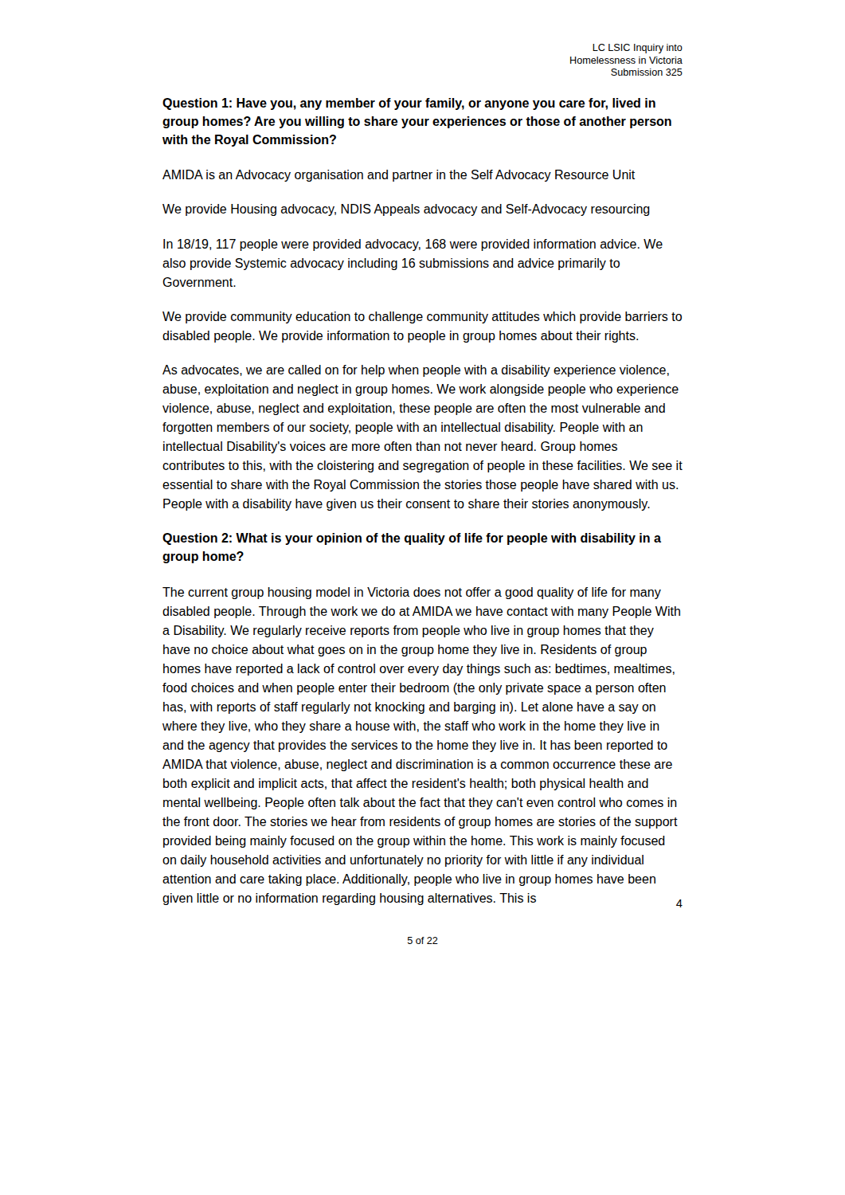LC LSIC Inquiry into
Homelessness in Victoria
Submission 325
Question 1: Have you, any member of your family, or anyone you care for, lived in group homes? Are you willing to share your experiences or those of another person with the Royal Commission?
AMIDA is an Advocacy organisation and partner in the Self Advocacy Resource Unit
We provide Housing advocacy, NDIS Appeals advocacy and Self-Advocacy resourcing
In 18/19, 117 people were provided advocacy, 168 were provided information advice. We also provide Systemic advocacy including 16 submissions and advice primarily to Government.
We provide community education to challenge community attitudes which provide barriers to disabled people. We provide information to people in group homes about their rights.
As advocates, we are called on for help when people with a disability experience violence, abuse, exploitation and neglect in group homes. We work alongside people who experience violence, abuse, neglect and exploitation, these people are often the most vulnerable and forgotten members of our society, people with an intellectual disability. People with an intellectual Disability's voices are more often than not never heard. Group homes contributes to this, with the cloistering and segregation of people in these facilities. We see it essential to share with the Royal Commission the stories those people have shared with us. People with a disability have given us their consent to share their stories anonymously.
Question 2: What is your opinion of the quality of life for people with disability in a group home?
The current group housing model in Victoria does not offer a good quality of life for many disabled people. Through the work we do at AMIDA we have contact with many People With a Disability. We regularly receive reports from people who live in group homes that they have no choice about what goes on in the group home they live in. Residents of group homes have reported a lack of control over every day things such as: bedtimes, mealtimes, food choices and when people enter their bedroom (the only private space a person often has, with reports of staff regularly not knocking and barging in). Let alone have a say on where they live, who they share a house with, the staff who work in the home they live in and the agency that provides the services to the home they live in. It has been reported to AMIDA that violence, abuse, neglect and discrimination is a common occurrence these are both explicit and implicit acts, that affect the resident's health; both physical health and mental wellbeing. People often talk about the fact that they can't even control who comes in the front door. The stories we hear from residents of group homes are stories of the support provided being mainly focused on the group within the home. This work is mainly focused on daily household activities and unfortunately no priority for with little if any individual attention and care taking place. Additionally, people who live in group homes have been given little or no information regarding housing alternatives. This is
4
5 of 22